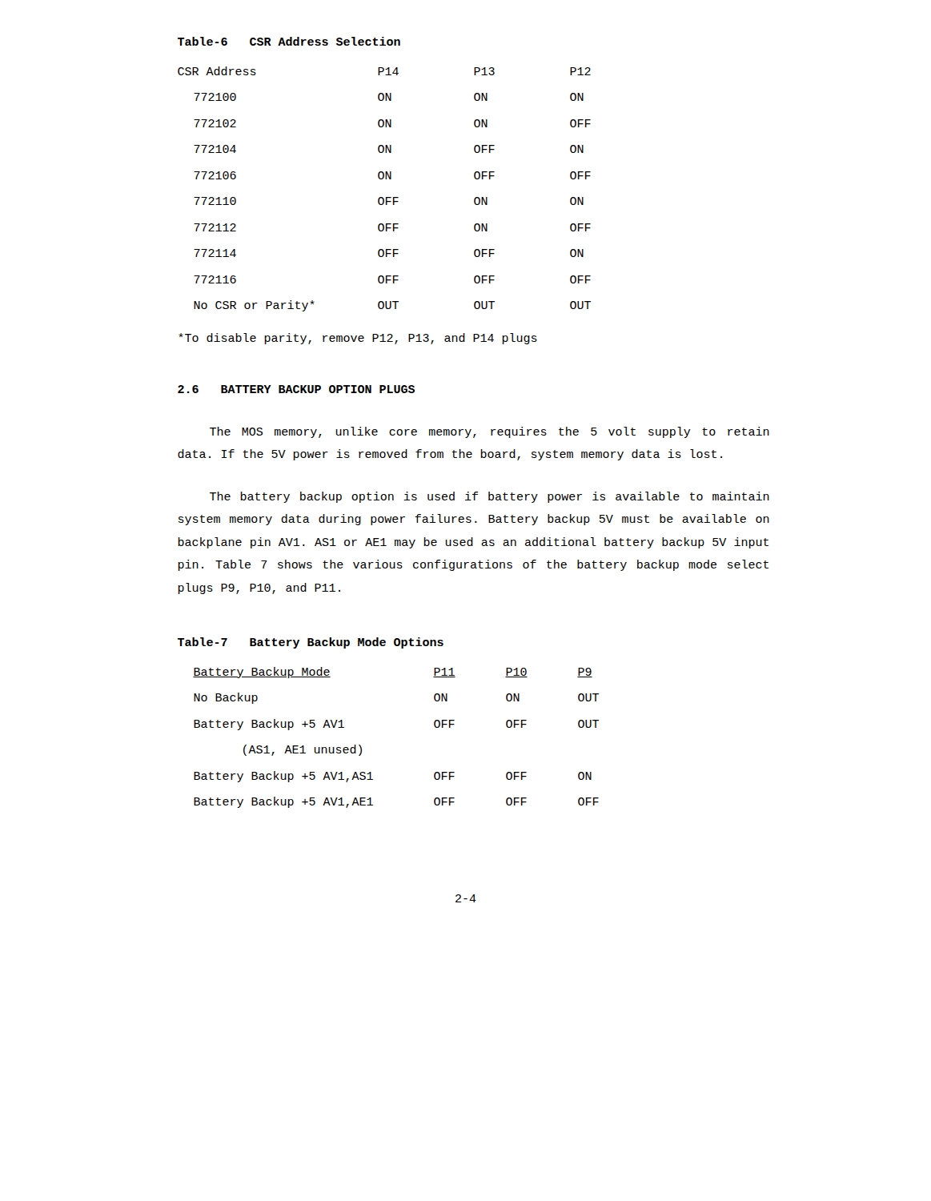Table-6 CSR Address Selection
| CSR Address | P14 | P13 | P12 |
| --- | --- | --- | --- |
| 772100 | ON | ON | ON |
| 772102 | ON | ON | OFF |
| 772104 | ON | OFF | ON |
| 772106 | ON | OFF | OFF |
| 772110 | OFF | ON | ON |
| 772112 | OFF | ON | OFF |
| 772114 | OFF | OFF | ON |
| 772116 | OFF | OFF | OFF |
| No CSR or Parity* | OUT | OUT | OUT |
*To disable parity, remove P12, P13, and P14 plugs
2.6 BATTERY BACKUP OPTION PLUGS
The MOS memory, unlike core memory, requires the 5 volt supply to retain data. If the 5V power is removed from the board, system memory data is lost.
The battery backup option is used if battery power is available to maintain system memory data during power failures. Battery backup 5V must be available on backplane pin AV1. AS1 or AE1 may be used as an additional battery backup 5V input pin. Table 7 shows the various configurations of the battery backup mode select plugs P9, P10, and P11.
Table-7 Battery Backup Mode Options
| Battery Backup Mode | P11 | P10 | P9 |
| --- | --- | --- | --- |
| No Backup | ON | ON | OUT |
| Battery Backup +5 AV1 | OFF | OFF | OUT |
| (AS1, AE1 unused) | | | |
| Battery Backup +5 AV1,AS1 | OFF | OFF | ON |
| Battery Backup +5 AV1,AE1 | OFF | OFF | OFF |
2-4